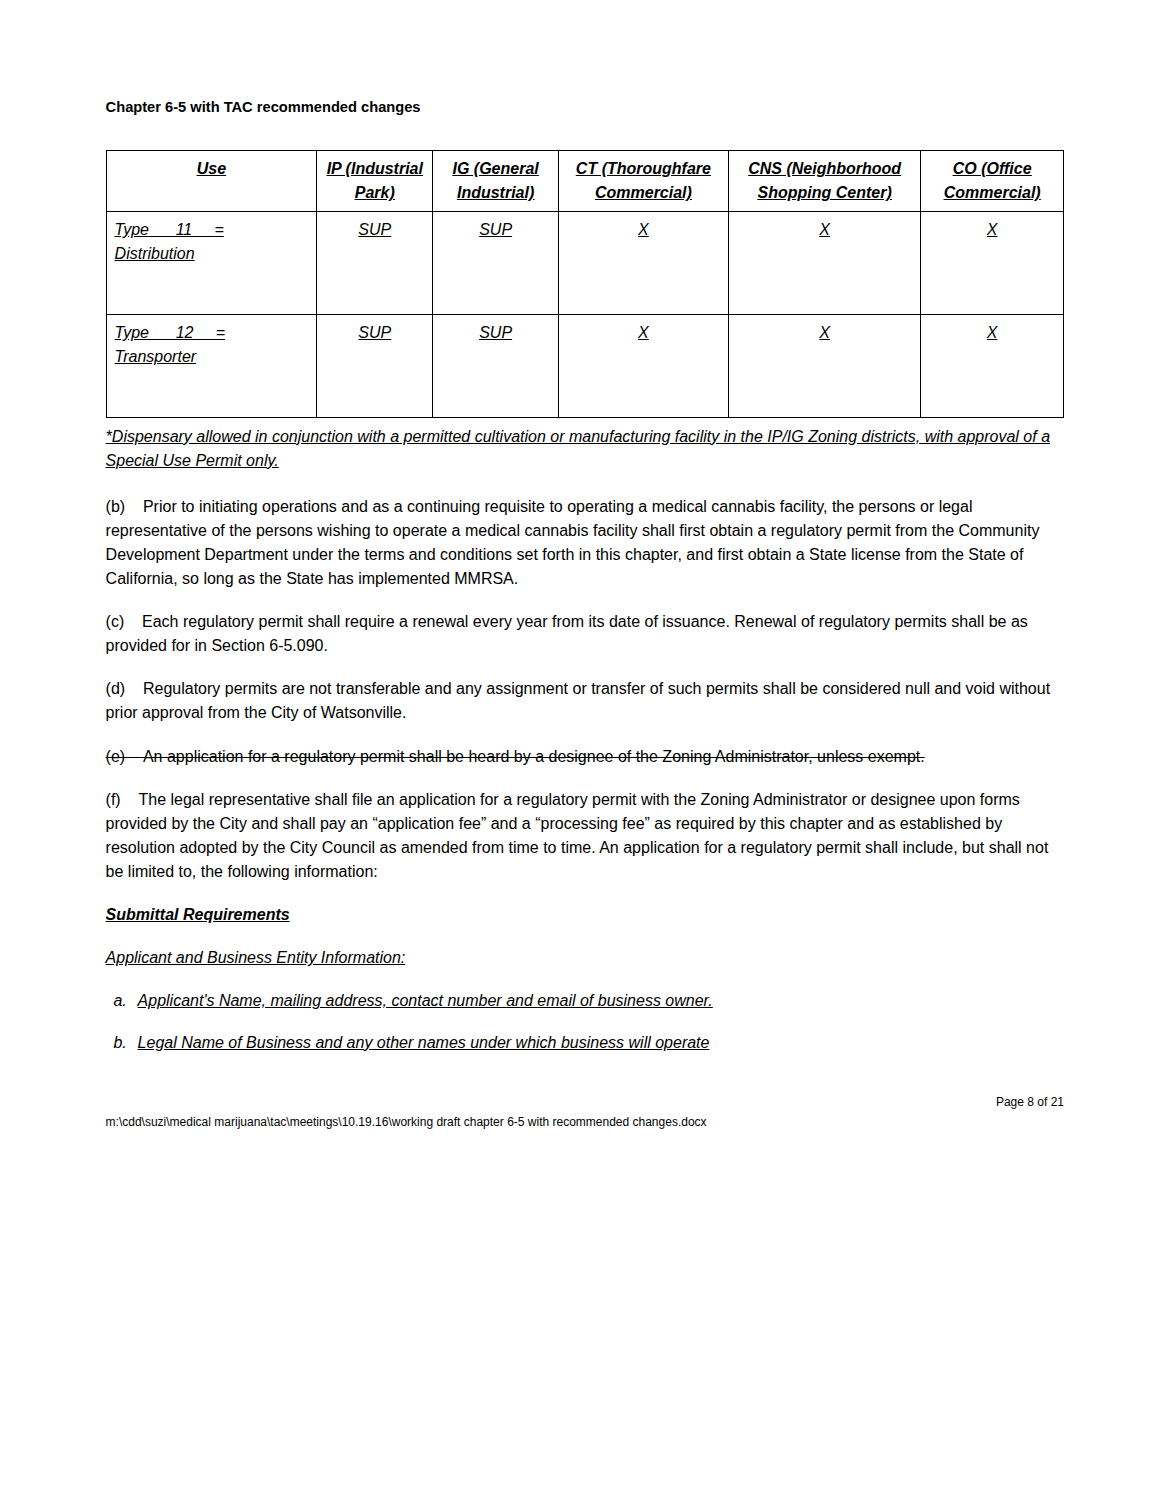Chapter 6-5 with TAC recommended changes
| Use | IP (Industrial Park) | IG (General Industrial) | CT (Thoroughfare Commercial) | CNS (Neighborhood Shopping Center) | CO (Office Commercial) |
| --- | --- | --- | --- | --- | --- |
| Type 11 = Distribution | SUP | SUP | X | X | X |
| Type 12 = Transporter | SUP | SUP | X | X | X |
*Dispensary allowed in conjunction with a permitted cultivation or manufacturing facility in the IP/IG Zoning districts, with approval of a Special Use Permit only.
(b) Prior to initiating operations and as a continuing requisite to operating a medical cannabis facility, the persons or legal representative of the persons wishing to operate a medical cannabis facility shall first obtain a regulatory permit from the Community Development Department under the terms and conditions set forth in this chapter, and first obtain a State license from the State of California, so long as the State has implemented MMRSA.
(c) Each regulatory permit shall require a renewal every year from its date of issuance. Renewal of regulatory permits shall be as provided for in Section 6-5.090.
(d) Regulatory permits are not transferable and any assignment or transfer of such permits shall be considered null and void without prior approval from the City of Watsonville.
(e) An application for a regulatory permit shall be heard by a designee of the Zoning Administrator, unless exempt.
(f) The legal representative shall file an application for a regulatory permit with the Zoning Administrator or designee upon forms provided by the City and shall pay an “application fee” and a “processing fee” as required by this chapter and as established by resolution adopted by the City Council as amended from time to time. An application for a regulatory permit shall include, but shall not be limited to, the following information:
Submittal Requirements
Applicant and Business Entity Information:
Applicant's Name, mailing address, contact number and email of business owner.
Legal Name of Business and any other names under which business will operate
Page 8 of 21
m:\cdd\suzi\medical marijuana\tac\meetings\10.19.16\working draft chapter 6-5 with recommended changes.docx